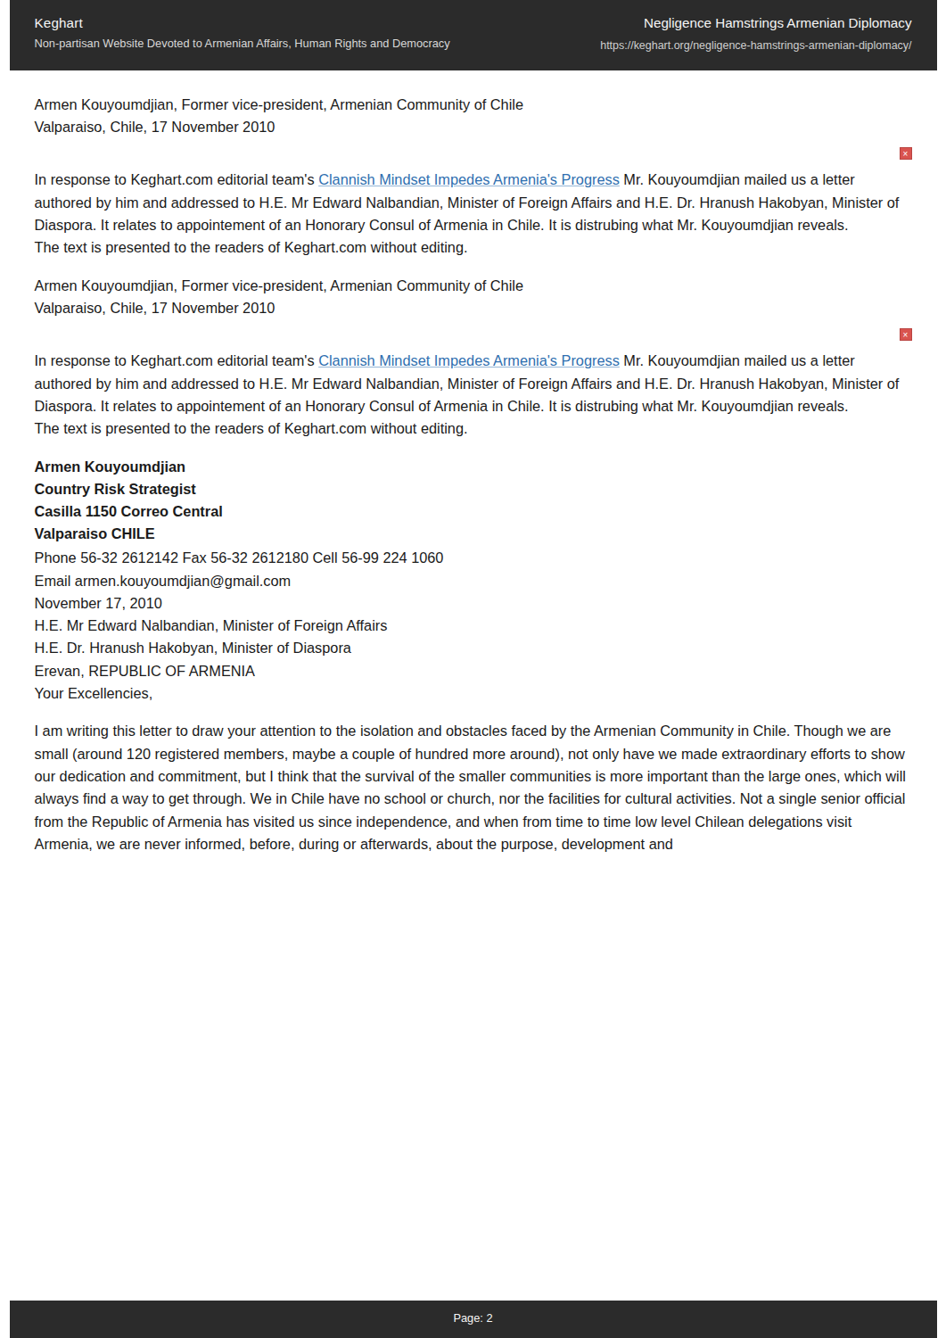Keghart Non-partisan Website Devoted to Armenian Affairs, Human Rights and Democracy
Negligence Hamstrings Armenian Diplomacy https://keghart.org/negligence-hamstrings-armenian-diplomacy/
Armen Kouyoumdjian, Former vice-president, Armenian Community of ChileValparaiso, Chile, 17 November 2010
×
In response to Keghart.com editorial team's Clannish Mindset Impedes Armenia's Progress Mr. Kouyoumdjian mailed us a letter authored by him and addressed to H.E. Mr Edward Nalbandian, Minister of Foreign Affairs and H.E. Dr. Hranush Hakobyan, Minister of Diaspora. It relates to appointement of an Honorary Consul of Armenia in Chile. It is distrubing what Mr. Kouyoumdjian reveals.
The text is presented to the readers of Keghart.com without editing.
Armen Kouyoumdjian, Former vice-president, Armenian Community of ChileValparaiso, Chile, 17 November 2010
×
In response to Keghart.com editorial team's Clannish Mindset Impedes Armenia's Progress Mr. Kouyoumdjian mailed us a letter authored by him and addressed to H.E. Mr Edward Nalbandian, Minister of Foreign Affairs and H.E. Dr. Hranush Hakobyan, Minister of Diaspora. It relates to appointement of an Honorary Consul of Armenia in Chile. It is distrubing what Mr. Kouyoumdjian reveals.
The text is presented to the readers of Keghart.com without editing.
Armen Kouyoumdjian Country Risk Strategist Casilla 1150 Correo Central Valparaiso CHILE
Phone 56-32 2612142 Fax 56-32 2612180 Cell 56-99 224 1060
Email armen.kouyoumdjian@gmail.com
November 17, 2010
H.E. Mr Edward Nalbandian, Minister of Foreign Affairs
H.E. Dr. Hranush Hakobyan, Minister of Diaspora
Erevan, REPUBLIC OF ARMENIA
Your Excellencies,
I am writing this letter to draw your attention to the isolation and obstacles faced by the Armenian Community in Chile. Though we are small (around 120 registered members, maybe a couple of hundred more around), not only have we made extraordinary efforts to show our dedication and commitment, but I think that the survival of the smaller communities is more important than the large ones, which will always find a way to get through. We in Chile have no school or church, nor the facilities for cultural activities. Not a single senior official from the Republic of Armenia has visited us since independence, and when from time to time low level Chilean delegations visit Armenia, we are never informed, before, during or afterwards, about the purpose, development and
Page: 2